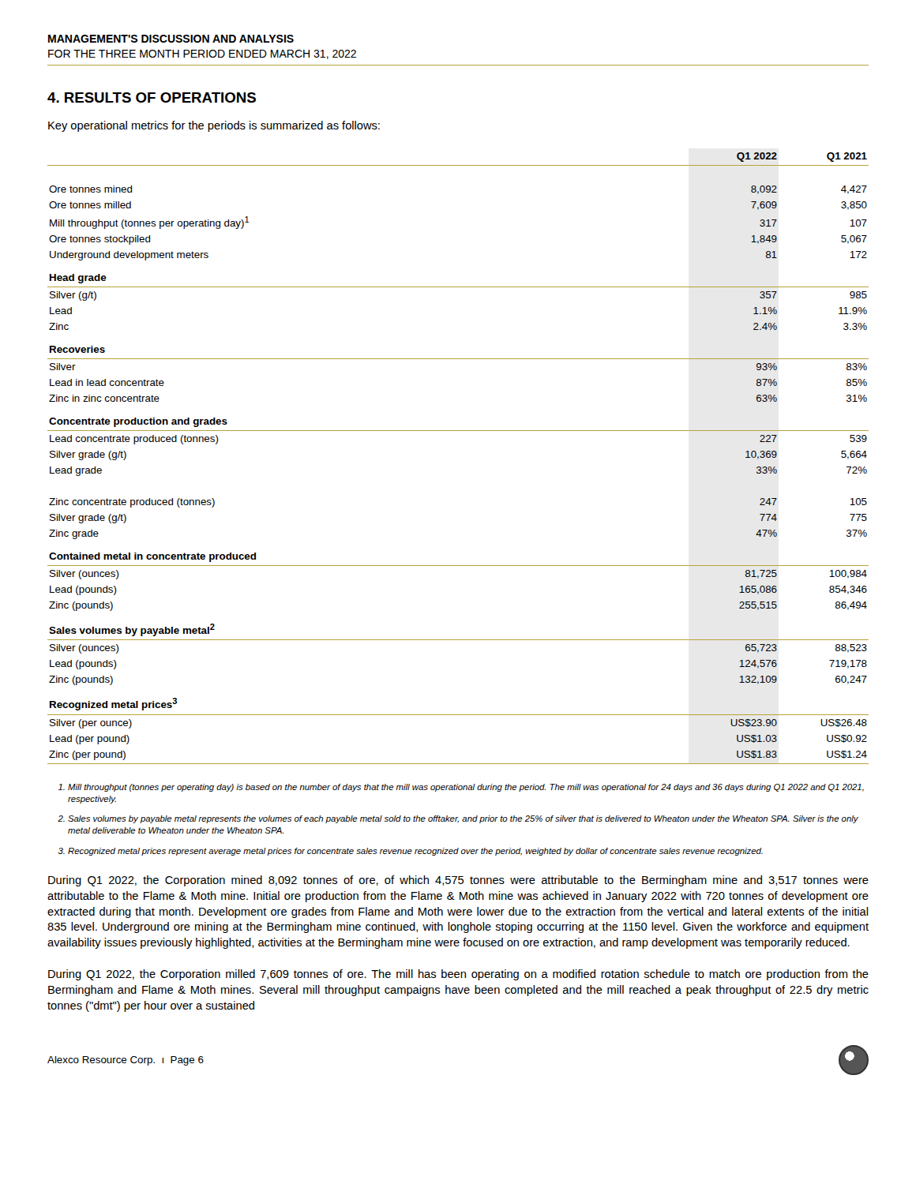MANAGEMENT'S DISCUSSION AND ANALYSIS
FOR THE THREE MONTH PERIOD ENDED MARCH 31, 2022
4. RESULTS OF OPERATIONS
Key operational metrics for the periods is summarized as follows:
| | Q1 2022 | Q1 2021 |
| Ore tonnes mined | 8,092 | 4,427 |
| Ore tonnes milled | 7,609 | 3,850 |
| Mill throughput (tonnes per operating day) 1 | 317 | 107 |
| Ore tonnes stockpiled | 1,849 | 5,067 |
| Underground development meters | 81 | 172 |
| Head grade | | |
| Silver (g/t) | 357 | 985 |
| Lead | 1.1% | 11.9% |
| Zinc | 2.4% | 3.3% |
| Recoveries | | |
| Silver | 93% | 83% |
| Lead in lead concentrate | 87% | 85% |
| Zinc in zinc concentrate | 63% | 31% |
| Concentrate production and grades | | |
| Lead concentrate produced (tonnes) | 227 | 539 |
| Silver grade (g/t) | 10,369 | 5,664 |
| Lead grade | 33% | 72% |
| Zinc concentrate produced (tonnes) | 247 | 105 |
| Silver grade (g/t) | 774 | 775 |
| Zinc grade | 47% | 37% |
| Contained metal in concentrate produced | | |
| Silver (ounces) | 81,725 | 100,984 |
| Lead (pounds) | 165,086 | 854,346 |
| Zinc (pounds) | 255,515 | 86,494 |
| Sales volumes by payable metal 2 | | |
| Silver (ounces) | 65,723 | 88,523 |
| Lead (pounds) | 124,576 | 719,178 |
| Zinc (pounds) | 132,109 | 60,247 |
| Recognized metal prices 3 | | |
| Silver (per ounce) | US$23.90 | US$26.48 |
| Lead (per pound) | US$1.03 | US$0.92 |
| Zinc (per pound) | US$1.83 | US$1.24 |
Mill throughput (tonnes per operating day) is based on the number of days that the mill was operational during the period. The mill was operational for 24 days and 36 days during Q1 2022 and Q1 2021, respectively.
Sales volumes by payable metal represents the volumes of each payable metal sold to the offtaker, and prior to the 25% of silver that is delivered to Wheaton under the Wheaton SPA. Silver is the only metal deliverable to Wheaton under the Wheaton SPA.
Recognized metal prices represent average metal prices for concentrate sales revenue recognized over the period, weighted by dollar of concentrate sales revenue recognized.
During Q1 2022, the Corporation mined 8,092 tonnes of ore, of which 4,575 tonnes were attributable to the Bermingham mine and 3,517 tonnes were attributable to the Flame & Moth mine. Initial ore production from the Flame & Moth mine was achieved in January 2022 with 720 tonnes of development ore extracted during that month. Development ore grades from Flame and Moth were lower due to the extraction from the vertical and lateral extents of the initial 835 level. Underground ore mining at the Bermingham mine continued, with longhole stoping occurring at the 1150 level. Given the workforce and equipment availability issues previously highlighted, activities at the Bermingham mine were focused on ore extraction, and ramp development was temporarily reduced.
During Q1 2022, the Corporation milled 7,609 tonnes of ore. The mill has been operating on a modified rotation schedule to match ore production from the Bermingham and Flame & Moth mines. Several mill throughput campaigns have been completed and the mill reached a peak throughput of 22.5 dry metric tonnes ("dmt") per hour over a sustained
Alexco Resource Corp. ı Page 6